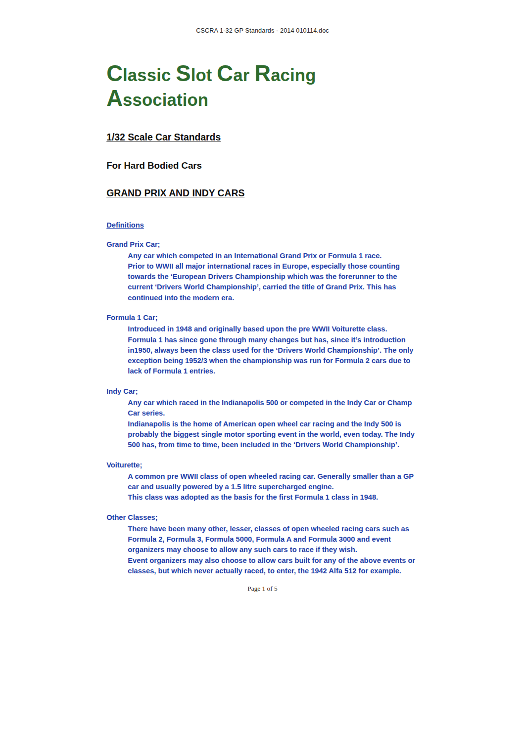CSCRA 1-32 GP Standards - 2014 010114.doc
Classic Slot Car Racing Association
1/32 Scale Car Standards
For Hard Bodied Cars
GRAND PRIX AND INDY CARS
Definitions
Grand Prix Car;
Any car which competed in an International Grand Prix or Formula 1 race.
Prior to WWII all major international races in Europe, especially those counting towards the ‘European Drivers Championship which was the forerunner to the current ‘Drivers World Championship’, carried the title of Grand Prix. This has continued into the modern era.
Formula 1 Car;
Introduced in 1948 and originally based upon the pre WWII Voiturette class.
Formula 1 has since gone through many changes but has, since it’s introduction in1950, always been the class used for the ‘Drivers World Championship’. The only exception being 1952/3 when the championship was run for Formula 2 cars due to lack of Formula 1 entries.
Indy Car;
Any car which raced in the Indianapolis 500 or competed in the Indy Car or Champ Car series.
Indianapolis is the home of American open wheel car racing and the Indy 500 is probably the biggest single motor sporting event in the world, even today. The Indy 500 has, from time to time, been included in the ‘Drivers World Championship’.
Voiturette;
A common pre WWII class of open wheeled racing car. Generally smaller than a GP car and usually powered by a 1.5 litre supercharged engine.
This class was adopted as the basis for the first Formula 1 class in 1948.
Other Classes;
There have been many other, lesser, classes of open wheeled racing cars such as Formula 2, Formula 3, Formula 5000, Formula A and Formula 3000 and event organizers may choose to allow any such cars to race if they wish.
Event organizers may also choose to allow cars built for any of the above events or classes, but which never actually raced, to enter, the 1942 Alfa 512 for example.
Page 1 of 5